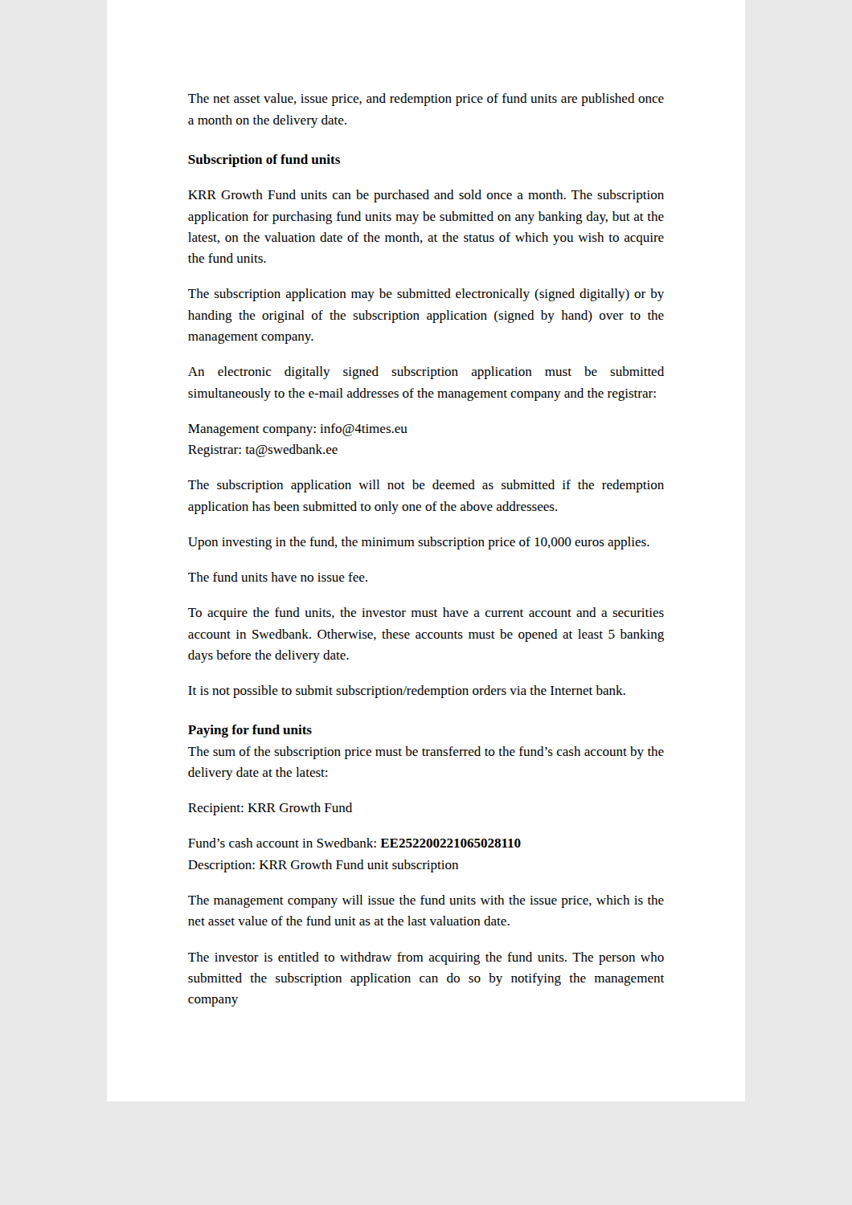The net asset value, issue price, and redemption price of fund units are published once a month on the delivery date.
Subscription of fund units
KRR Growth Fund units can be purchased and sold once a month. The subscription application for purchasing fund units may be submitted on any banking day, but at the latest, on the valuation date of the month, at the status of which you wish to acquire the fund units.
The subscription application may be submitted electronically (signed digitally) or by handing the original of the subscription application (signed by hand) over to the management company.
An electronic digitally signed subscription application must be submitted simultaneously to the e-mail addresses of the management company and the registrar:
Management company: info@4times.eu
Registrar: ta@swedbank.ee
The subscription application will not be deemed as submitted if the redemption application has been submitted to only one of the above addressees.
Upon investing in the fund, the minimum subscription price of 10,000 euros applies.
The fund units have no issue fee.
To acquire the fund units, the investor must have a current account and a securities account in Swedbank. Otherwise, these accounts must be opened at least 5 banking days before the delivery date.
It is not possible to submit subscription/redemption orders via the Internet bank.
Paying for fund units
The sum of the subscription price must be transferred to the fund’s cash account by the delivery date at the latest:
Recipient: KRR Growth Fund
Fund’s cash account in Swedbank: EE252200221065028110
Description: KRR Growth Fund unit subscription
The management company will issue the fund units with the issue price, which is the net asset value of the fund unit as at the last valuation date.
The investor is entitled to withdraw from acquiring the fund units. The person who submitted the subscription application can do so by notifying the management company